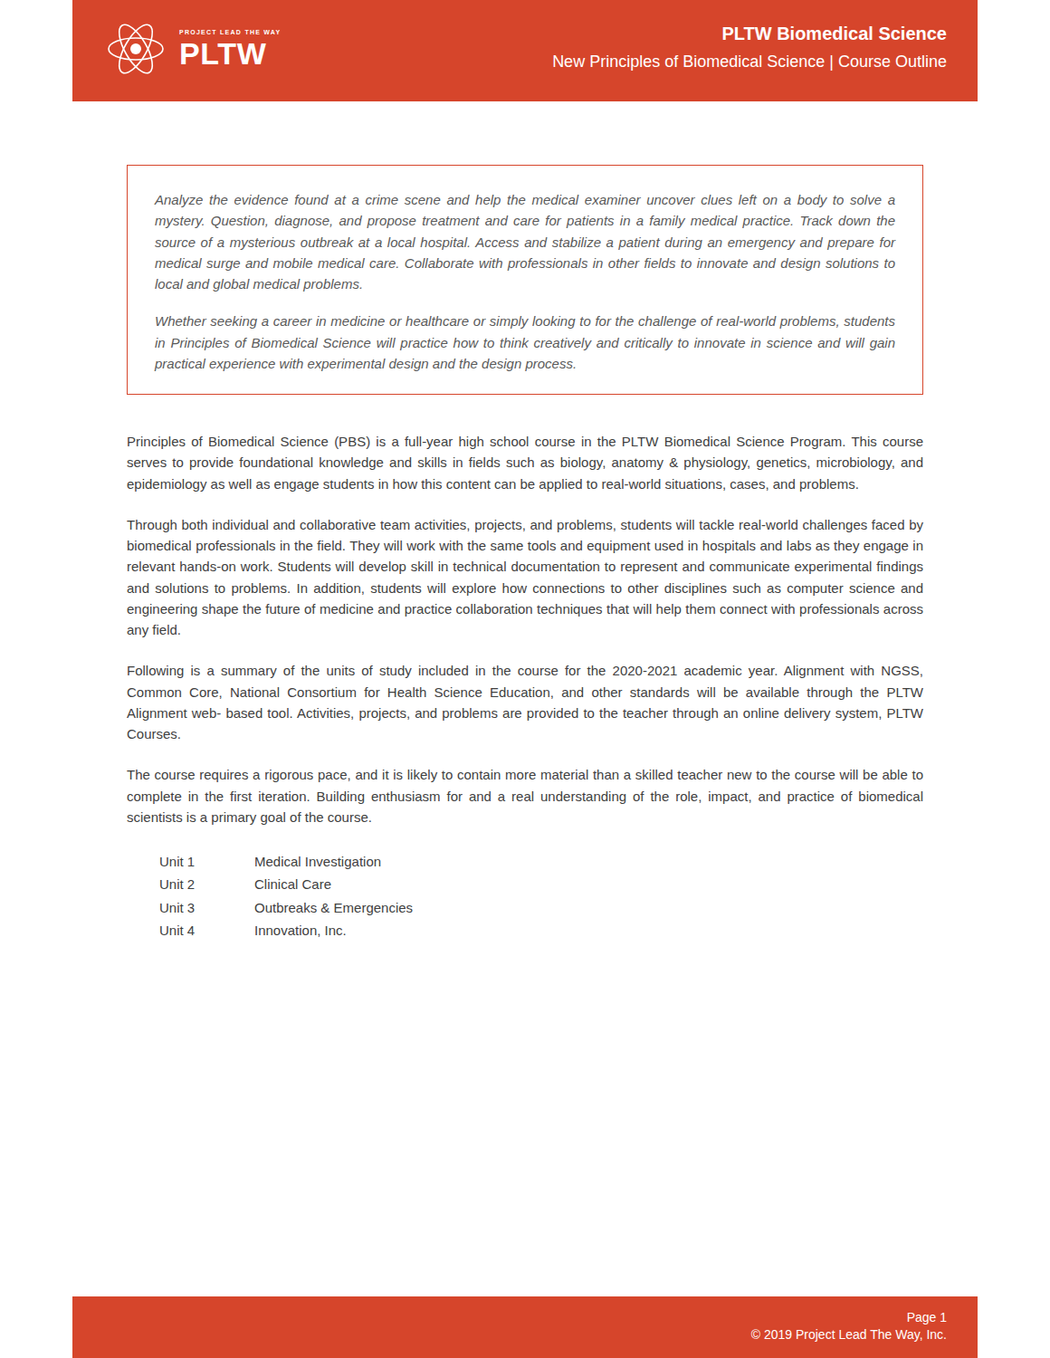Project Lead The Way PLTW
PLTW Biomedical Science New Principles of Biomedical Science | Course Outline
Analyze the evidence found at a crime scene and help the medical examiner uncover clues left on a body to solve a mystery. Question, diagnose, and propose treatment and care for patients in a family medical practice. Track down the source of a mysterious outbreak at a local hospital. Access and stabilize a patient during an emergency and prepare for medical surge and mobile medical care. Collaborate with professionals in other fields to innovate and design solutions to local and global medical problems.
Whether seeking a career in medicine or healthcare or simply looking to for the challenge of real-world problems, students in Principles of Biomedical Science will practice how to think creatively and critically to innovate in science and will gain practical experience with experimental design and the design process.
Principles of Biomedical Science (PBS) is a full-year high school course in the PLTW Biomedical Science Program. This course serves to provide foundational knowledge and skills in fields such as biology, anatomy & physiology, genetics, microbiology, and epidemiology as well as engage students in how this content can be applied to real-world situations, cases, and problems.
Through both individual and collaborative team activities, projects, and problems, students will tackle real-world challenges faced by biomedical professionals in the field. They will work with the same tools and equipment used in hospitals and labs as they engage in relevant hands-on work. Students will develop skill in technical documentation to represent and communicate experimental findings and solutions to problems. In addition, students will explore how connections to other disciplines such as computer science and engineering shape the future of medicine and practice collaboration techniques that will help them connect with professionals across any field.
Following is a summary of the units of study included in the course for the 2020-2021 academic year. Alignment with NGSS, Common Core, National Consortium for Health Science Education, and other standards will be available through the PLTW Alignment web- based tool. Activities, projects, and problems are provided to the teacher through an online delivery system, PLTW Courses.
The course requires a rigorous pace, and it is likely to contain more material than a skilled teacher new to the course will be able to complete in the first iteration. Building enthusiasm for and a real understanding of the role, impact, and practice of biomedical scientists is a primary goal of the course.
Unit 1 Medical Investigation
Unit 2 Clinical Care
Unit 3 Outbreaks & Emergencies
Unit 4 Innovation, Inc.
Page 1
© 2019 Project Lead The Way, Inc.